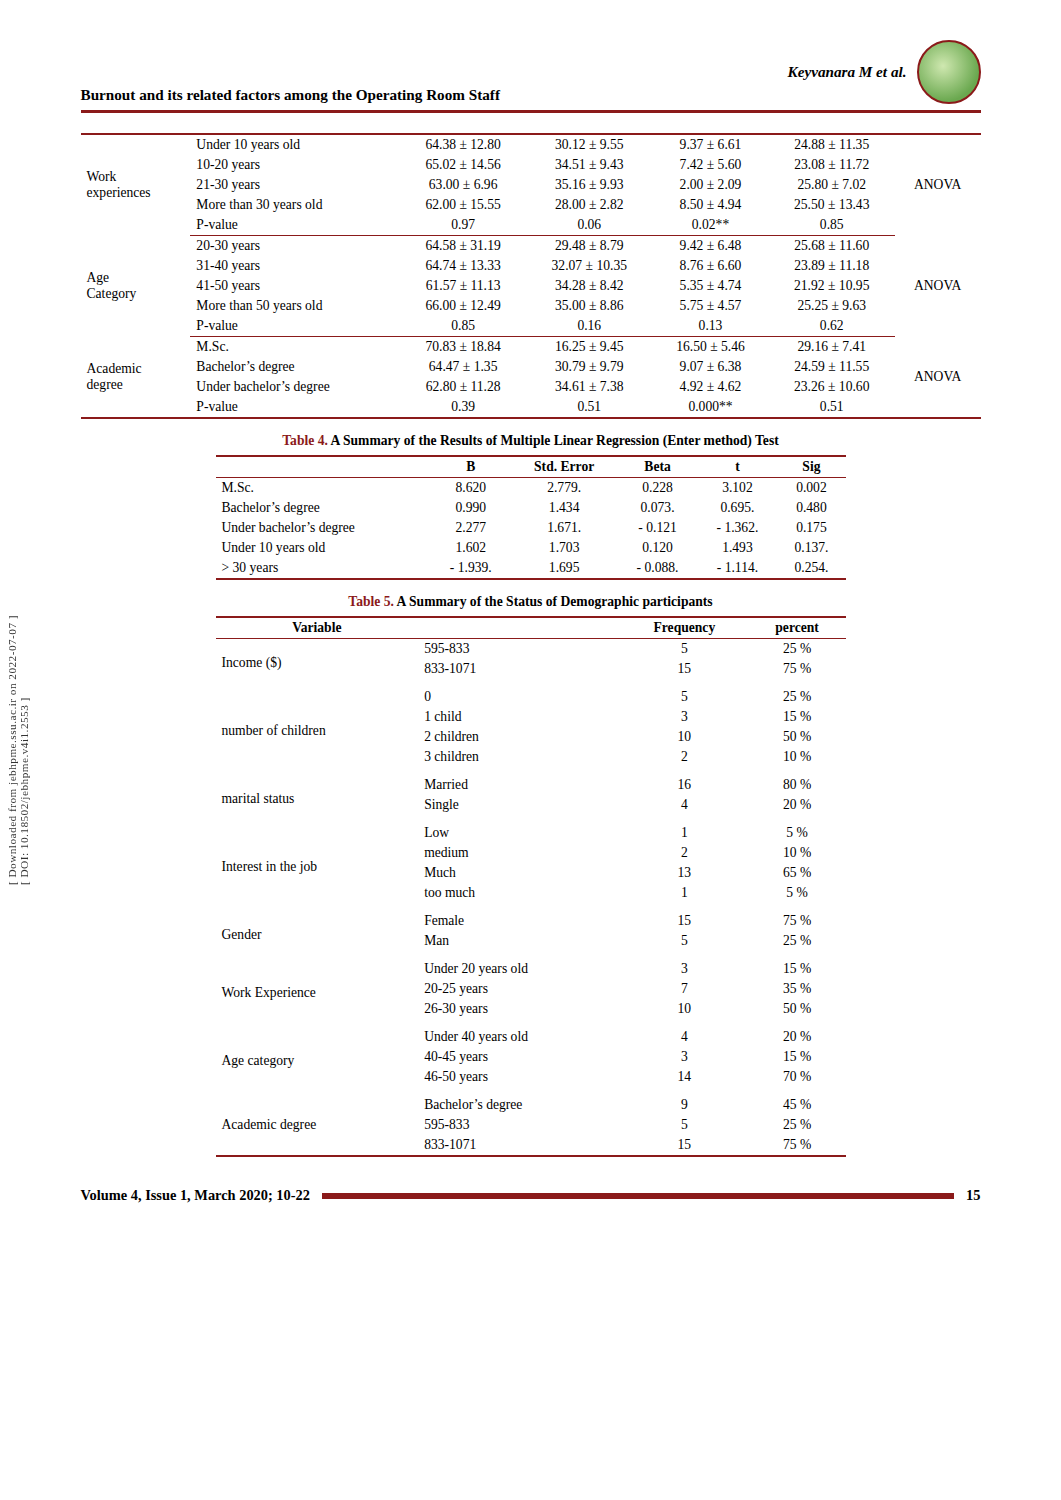[ Downloaded from jebhpme.ssu.ac.ir on 2022-07-07 ] [ DOI: 10.18502/jebhpme.v4i1.2553 ]
Burnout and its related factors among the Operating Room Staff
Keyvanara M et al.
| Work experiences | Under 10 years old | 64.38 ± 12.80 | 30.12 ± 9.55 | 9.37 ± 6.61 | 24.88 ± 11.35 | ANOVA |
| 10-20 years | 65.02 ± 14.56 | 34.51 ± 9.43 | 7.42 ± 5.60 | 23.08 ± 11.72 |
| 21-30 years | 63.00 ± 6.96 | 35.16 ± 9.93 | 2.00 ± 2.09 | 25.80 ± 7.02 |
| More than 30 years old | 62.00 ± 15.55 | 28.00 ± 2.82 | 8.50 ± 4.94 | 25.50 ± 13.43 |
| P-value | 0.97 | 0.06 | 0.02** | 0.85 |
| Age Category | 20-30 years | 64.58 ± 31.19 | 29.48 ± 8.79 | 9.42 ± 6.48 | 25.68 ± 11.60 | ANOVA |
| 31-40 years | 64.74 ± 13.33 | 32.07 ± 10.35 | 8.76 ± 6.60 | 23.89 ± 11.18 |
| 41-50 years | 61.57 ± 11.13 | 34.28 ± 8.42 | 5.35 ± 4.74 | 21.92 ± 10.95 |
| More than 50 years old | 66.00 ± 12.49 | 35.00 ± 8.86 | 5.75 ± 4.57 | 25.25 ± 9.63 |
| P-value | 0.85 | 0.16 | 0.13 | 0.62 |
| Academic degree | M.Sc. | 70.83 ± 18.84 | 16.25 ± 9.45 | 16.50 ± 5.46 | 29.16 ± 7.41 | ANOVA |
| Bachelor’s degree | 64.47 ± 1.35 | 30.79 ± 9.79 | 9.07 ± 6.38 | 24.59 ± 11.55 |
| Under bachelor’s degree | 62.80 ± 11.28 | 34.61 ± 7.38 | 4.92 ± 4.62 | 23.26 ± 10.60 |
| P-value | 0.39 | 0.51 | 0.000** | 0.51 |
Table 4. A Summary of the Results of Multiple Linear Regression (Enter method) Test
| | B | Std. Error | Beta | t | Sig |
| --- | --- | --- | --- | --- | --- |
| M.Sc. | 8.620 | 2.779. | 0.228 | 3.102 | 0.002 |
| Bachelor’s degree | 0.990 | 1.434 | 0.073. | 0.695. | 0.480 |
| Under bachelor’s degree | 2.277 | 1.671. | - 0.121 | - 1.362. | 0.175 |
| Under 10 years old | 1.602 | 1.703 | 0.120 | 1.493 | 0.137. |
| > 30 years | - 1.939. | 1.695 | - 0.088. | - 1.114. | 0.254. |
Table 5. A Summary of the Status of Demographic participants
| Variable | | Frequency | percent |
| --- | --- | --- | --- |
| Income ($) | 595-833 | 5 | 25 % |
| 833-1071 | 15 | 75 % |
| number of children | 0 | 5 | 25 % |
| 1 child | 3 | 15 % |
| 2 children | 10 | 50 % |
| 3 children | 2 | 10 % |
| marital status | Married | 16 | 80 % |
| Single | 4 | 20 % |
| Interest in the job | Low | 1 | 5 % |
| medium | 2 | 10 % |
| Much | 13 | 65 % |
| too much | 1 | 5 % |
| Gender | Female | 15 | 75 % |
| Man | 5 | 25 % |
| Work Experience | Under 20 years old | 3 | 15 % |
| 20-25 years | 7 | 35 % |
| 26-30 years | 10 | 50 % |
| Age category | Under 40 years old | 4 | 20 % |
| 40-45 years | 3 | 15 % |
| 46-50 years | 14 | 70 % |
| Academic degree | Bachelor’s degree | 9 | 45 % |
| 595-833 | 5 | 25 % |
| 833-1071 | 15 | 75 % |
Volume 4, Issue 1, March 2020; 10-22
15